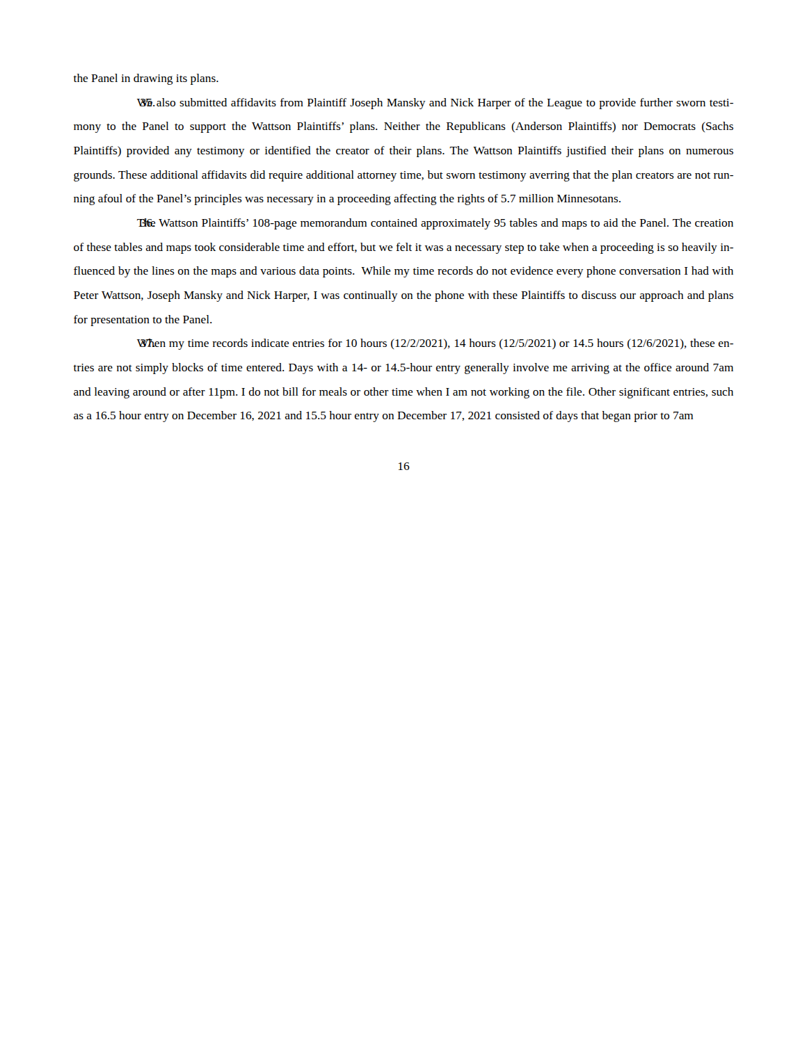the Panel in drawing its plans.
35. We also submitted affidavits from Plaintiff Joseph Mansky and Nick Harper of the League to provide further sworn testimony to the Panel to support the Wattson Plaintiffs’ plans. Neither the Republicans (Anderson Plaintiffs) nor Democrats (Sachs Plaintiffs) provided any testimony or identified the creator of their plans. The Wattson Plaintiffs justified their plans on numerous grounds. These additional affidavits did require additional attorney time, but sworn testimony averring that the plan creators are not running afoul of the Panel’s principles was necessary in a proceeding affecting the rights of 5.7 million Minnesotans.
36. The Wattson Plaintiffs’ 108-page memorandum contained approximately 95 tables and maps to aid the Panel. The creation of these tables and maps took considerable time and effort, but we felt it was a necessary step to take when a proceeding is so heavily influenced by the lines on the maps and various data points. While my time records do not evidence every phone conversation I had with Peter Wattson, Joseph Mansky and Nick Harper, I was continually on the phone with these Plaintiffs to discuss our approach and plans for presentation to the Panel.
37. When my time records indicate entries for 10 hours (12/2/2021), 14 hours (12/5/2021) or 14.5 hours (12/6/2021), these entries are not simply blocks of time entered. Days with a 14- or 14.5-hour entry generally involve me arriving at the office around 7am and leaving around or after 11pm. I do not bill for meals or other time when I am not working on the file. Other significant entries, such as a 16.5 hour entry on December 16, 2021 and 15.5 hour entry on December 17, 2021 consisted of days that began prior to 7am
16